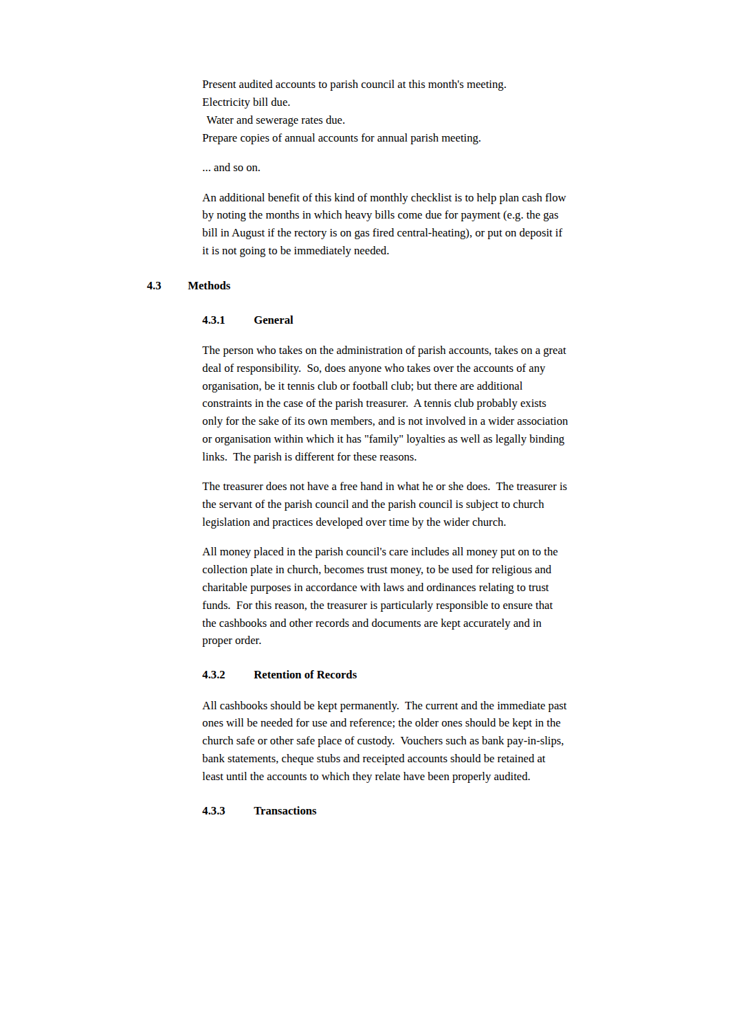Present audited accounts to parish council at this month's meeting.
Electricity bill due.
Water and sewerage rates due.
Prepare copies of annual accounts for annual parish meeting.
... and so on.
An additional benefit of this kind of monthly checklist is to help plan cash flow by noting the months in which heavy bills come due for payment (e.g. the gas bill in August if the rectory is on gas fired central-heating), or put on deposit if it is not going to be immediately needed.
4.3 Methods
4.3.1 General
The person who takes on the administration of parish accounts, takes on a great deal of responsibility. So, does anyone who takes over the accounts of any organisation, be it tennis club or football club; but there are additional constraints in the case of the parish treasurer. A tennis club probably exists only for the sake of its own members, and is not involved in a wider association or organisation within which it has "family" loyalties as well as legally binding links. The parish is different for these reasons.
The treasurer does not have a free hand in what he or she does. The treasurer is the servant of the parish council and the parish council is subject to church legislation and practices developed over time by the wider church.
All money placed in the parish council's care includes all money put on to the collection plate in church, becomes trust money, to be used for religious and charitable purposes in accordance with laws and ordinances relating to trust funds. For this reason, the treasurer is particularly responsible to ensure that the cashbooks and other records and documents are kept accurately and in proper order.
4.3.2 Retention of Records
All cashbooks should be kept permanently. The current and the immediate past ones will be needed for use and reference; the older ones should be kept in the church safe or other safe place of custody. Vouchers such as bank pay-in-slips, bank statements, cheque stubs and receipted accounts should be retained at least until the accounts to which they relate have been properly audited.
4.3.3 Transactions